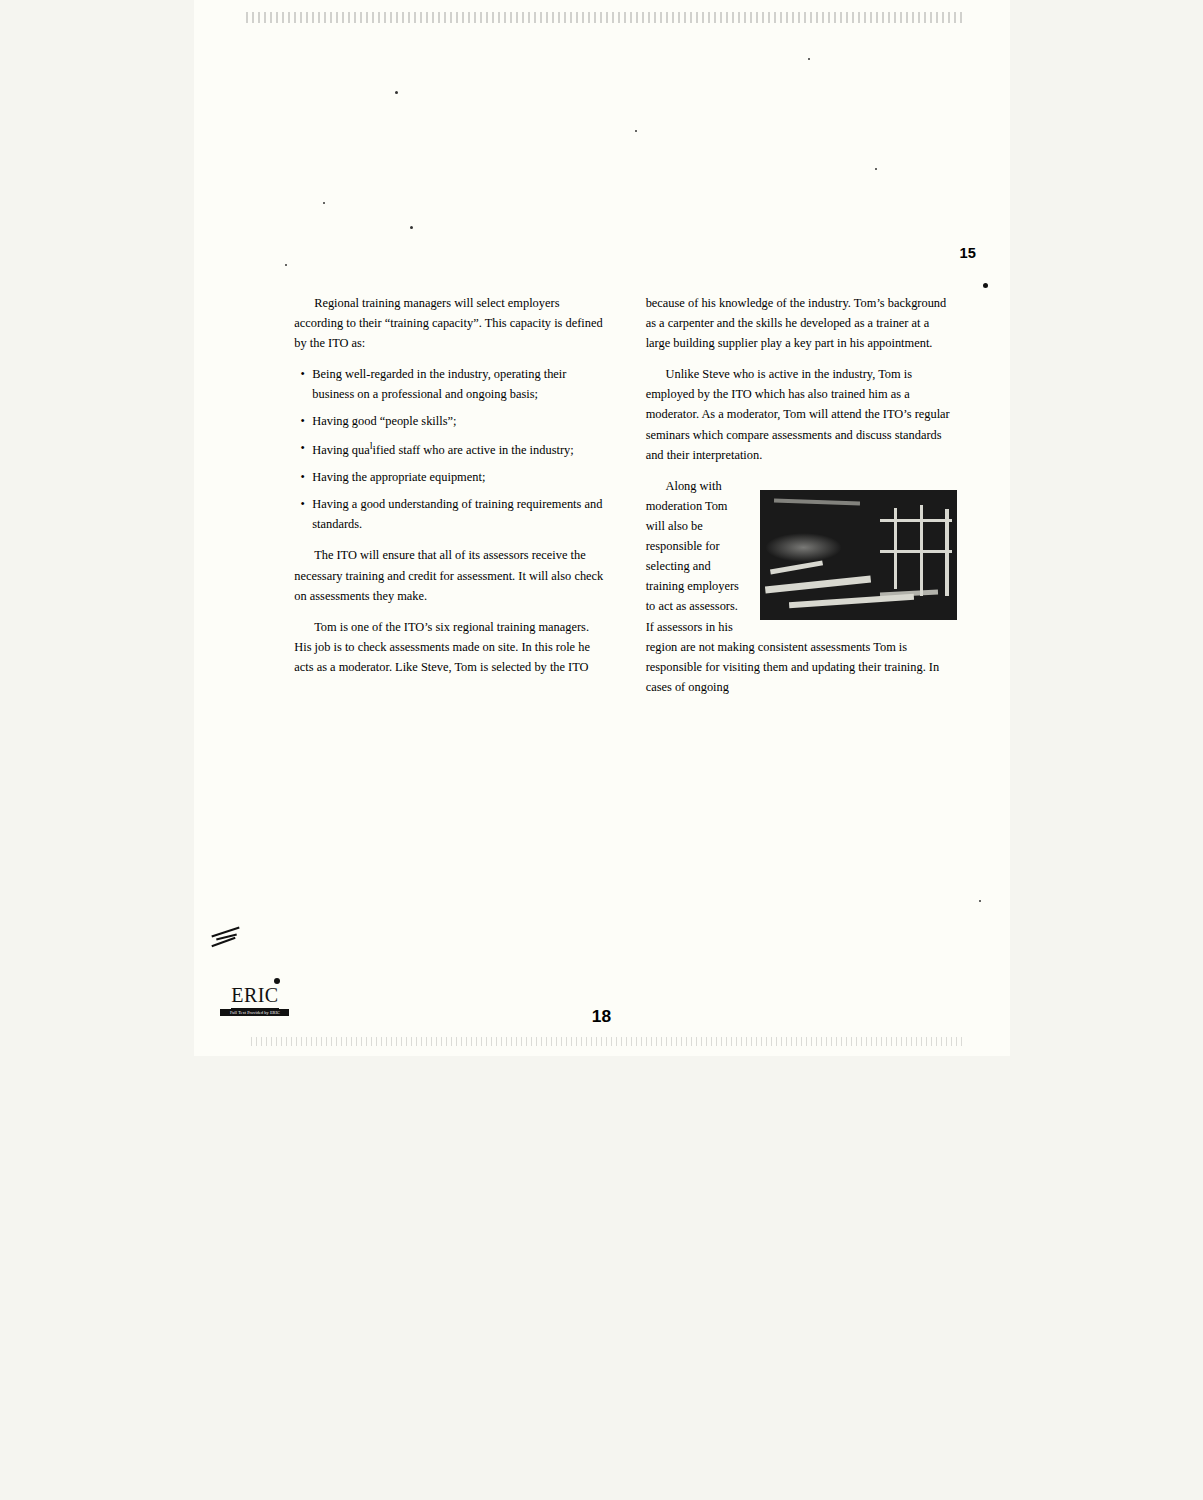15
Regional training managers will select employers according to their “training capacity”. This capacity is defined by the ITO as:
Being well-regarded in the industry, operating their business on a professional and ongoing basis;
Having good “people skills”;
Having qualified staff who are active in the industry;
Having the appropriate equipment;
Having a good understanding of training requirements and standards.
The ITO will ensure that all of its assessors receive the necessary training and credit for assessment. It will also check on assessments they make.
Tom is one of the ITO’s six regional training managers. His job is to check assessments made on site. In this role he acts as a moderator. Like Steve, Tom is selected by the ITO because of his knowledge of the industry. Tom’s background as a carpenter and the skills he developed as a trainer at a large building supplier play a key part in his appointment.
Unlike Steve who is active in the industry, Tom is employed by the ITO which has also trained him as a moderator. As a moderator, Tom will attend the ITO’s regular seminars which compare assessments and discuss standards and their interpretation.
Along with moderation Tom will also be responsible for selecting and training employers to act as assessors. If assessors in his region are not making consistent assessments Tom is responsible for visiting them and updating their training. In cases of ongoing
ERIC
Full Text Provided by ERIC
18